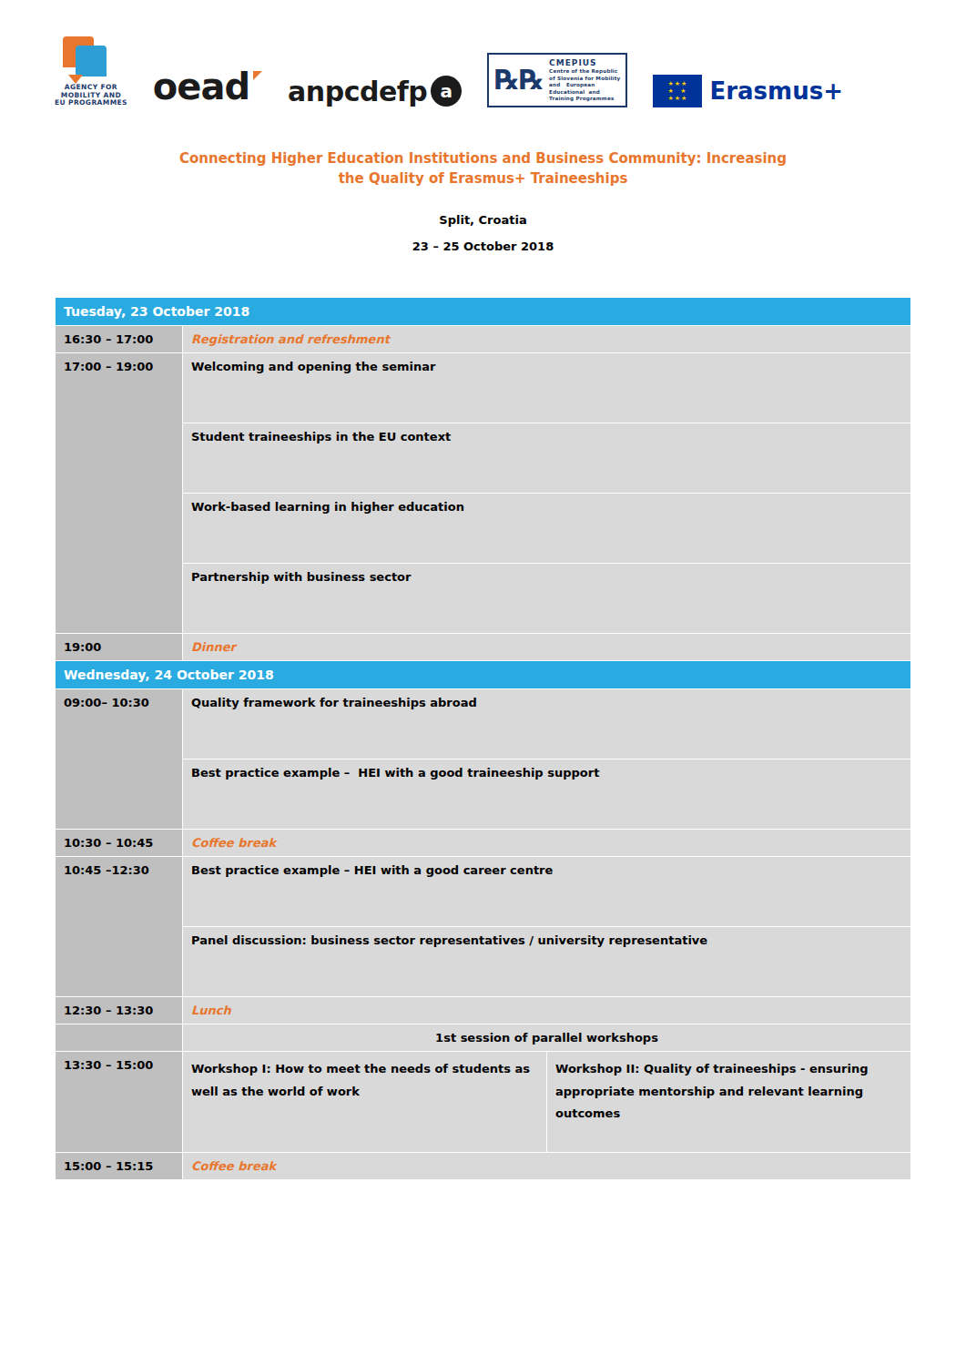AGENCY FOR
MOBILITY AND
EU PROGRAMMES
oead
anpcdefp a
℞℞
CMEPIUS
Centre of the Republic
of Slovenia for Mobility
and European
Educational and
Training Programmes
★★★
★ ★
★★★
Erasmus+
Connecting Higher Education Institutions and Business Community: Increasing
the Quality of Erasmus+ Traineeships
Split, Croatia
23 – 25 October 2018
| Tuesday, 23 October 2018 |
| 16:30 – 17:00 | Registration and refreshment |
| 17:00 – 19:00 | Welcoming and opening the seminar |
| Student traineeships in the EU context |
| Work-based learning in higher education |
| Partnership with business sector |
| 19:00 | Dinner |
| Wednesday, 24 October 2018 |
| 09:00– 10:30 | Quality framework for traineeships abroad |
| Best practice example – HEI with a good traineeship support |
| 10:30 – 10:45 | Coffee break |
| 10:45 –12:30 | Best practice example – HEI with a good career centre |
| Panel discussion: business sector representatives / university representative |
| 12:30 – 13:30 | Lunch |
| | 1st session of parallel workshops |
| 13:30 – 15:00 | Workshop I: How to meet the needs of students as well as the world of work | Workshop II: Quality of traineeships - ensuring appropriate mentorship and relevant learning outcomes |
| 15:00 – 15:15 | Coffee break |